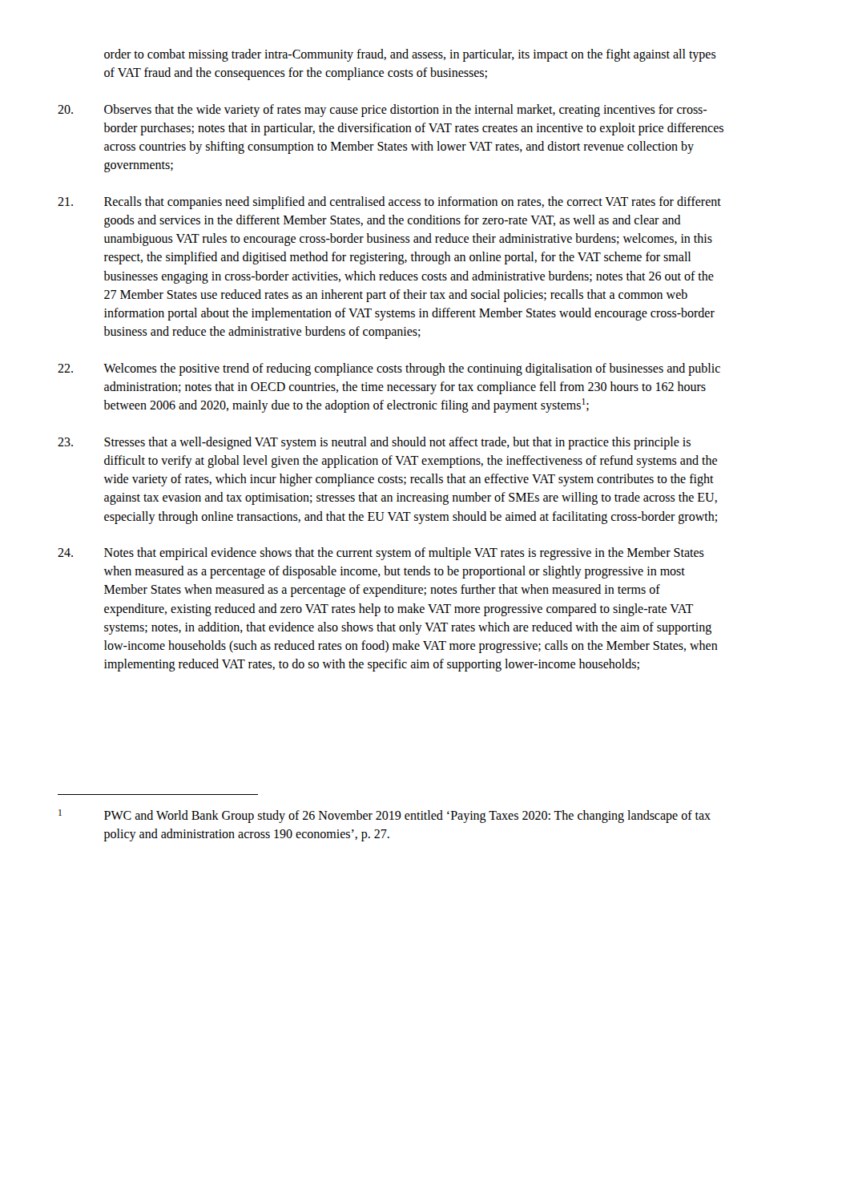order to combat missing trader intra-Community fraud, and assess, in particular, its impact on the fight against all types of VAT fraud and the consequences for the compliance costs of businesses;
20. Observes that the wide variety of rates may cause price distortion in the internal market, creating incentives for cross-border purchases; notes that in particular, the diversification of VAT rates creates an incentive to exploit price differences across countries by shifting consumption to Member States with lower VAT rates, and distort revenue collection by governments;
21. Recalls that companies need simplified and centralised access to information on rates, the correct VAT rates for different goods and services in the different Member States, and the conditions for zero-rate VAT, as well as and clear and unambiguous VAT rules to encourage cross-border business and reduce their administrative burdens; welcomes, in this respect, the simplified and digitised method for registering, through an online portal, for the VAT scheme for small businesses engaging in cross-border activities, which reduces costs and administrative burdens; notes that 26 out of the 27 Member States use reduced rates as an inherent part of their tax and social policies; recalls that a common web information portal about the implementation of VAT systems in different Member States would encourage cross-border business and reduce the administrative burdens of companies;
22. Welcomes the positive trend of reducing compliance costs through the continuing digitalisation of businesses and public administration; notes that in OECD countries, the time necessary for tax compliance fell from 230 hours to 162 hours between 2006 and 2020, mainly due to the adoption of electronic filing and payment systems1;
23. Stresses that a well-designed VAT system is neutral and should not affect trade, but that in practice this principle is difficult to verify at global level given the application of VAT exemptions, the ineffectiveness of refund systems and the wide variety of rates, which incur higher compliance costs; recalls that an effective VAT system contributes to the fight against tax evasion and tax optimisation; stresses that an increasing number of SMEs are willing to trade across the EU, especially through online transactions, and that the EU VAT system should be aimed at facilitating cross-border growth;
24. Notes that empirical evidence shows that the current system of multiple VAT rates is regressive in the Member States when measured as a percentage of disposable income, but tends to be proportional or slightly progressive in most Member States when measured as a percentage of expenditure; notes further that when measured in terms of expenditure, existing reduced and zero VAT rates help to make VAT more progressive compared to single-rate VAT systems; notes, in addition, that evidence also shows that only VAT rates which are reduced with the aim of supporting low-income households (such as reduced rates on food) make VAT more progressive; calls on the Member States, when implementing reduced VAT rates, to do so with the specific aim of supporting lower-income households;
1 PWC and World Bank Group study of 26 November 2019 entitled ‘Paying Taxes 2020: The changing landscape of tax policy and administration across 190 economies’, p. 27.